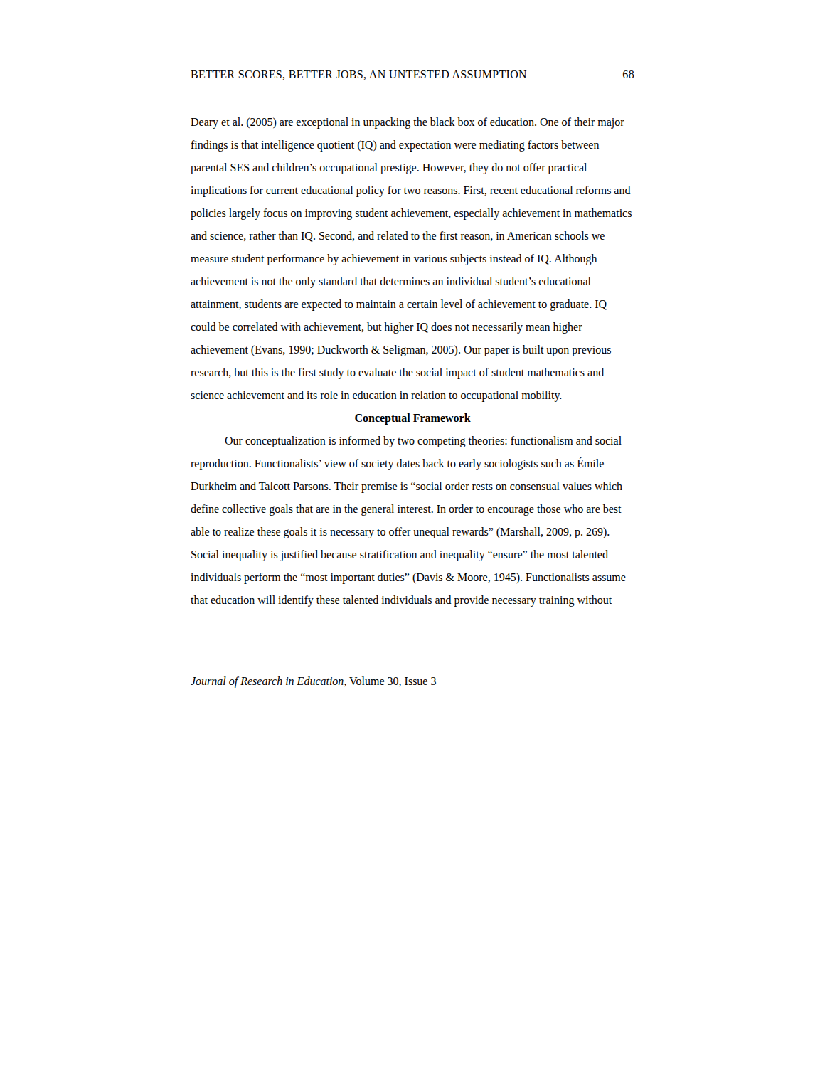Better Scores, Better Jobs, An Untested Assumption 68
Deary et al. (2005) are exceptional in unpacking the black box of education. One of their major findings is that intelligence quotient (IQ) and expectation were mediating factors between parental SES and children’s occupational prestige. However, they do not offer practical implications for current educational policy for two reasons. First, recent educational reforms and policies largely focus on improving student achievement, especially achievement in mathematics and science, rather than IQ. Second, and related to the first reason, in American schools we measure student performance by achievement in various subjects instead of IQ. Although achievement is not the only standard that determines an individual student’s educational attainment, students are expected to maintain a certain level of achievement to graduate. IQ could be correlated with achievement, but higher IQ does not necessarily mean higher achievement (Evans, 1990; Duckworth & Seligman, 2005). Our paper is built upon previous research, but this is the first study to evaluate the social impact of student mathematics and science achievement and its role in education in relation to occupational mobility.
Conceptual Framework
Our conceptualization is informed by two competing theories: functionalism and social reproduction. Functionalists’ view of society dates back to early sociologists such as Émile Durkheim and Talcott Parsons. Their premise is “social order rests on consensual values which define collective goals that are in the general interest. In order to encourage those who are best able to realize these goals it is necessary to offer unequal rewards” (Marshall, 2009, p. 269). Social inequality is justified because stratification and inequality “ensure” the most talented individuals perform the “most important duties” (Davis & Moore, 1945). Functionalists assume that education will identify these talented individuals and provide necessary training without
Journal of Research in Education, Volume 30, Issue 3